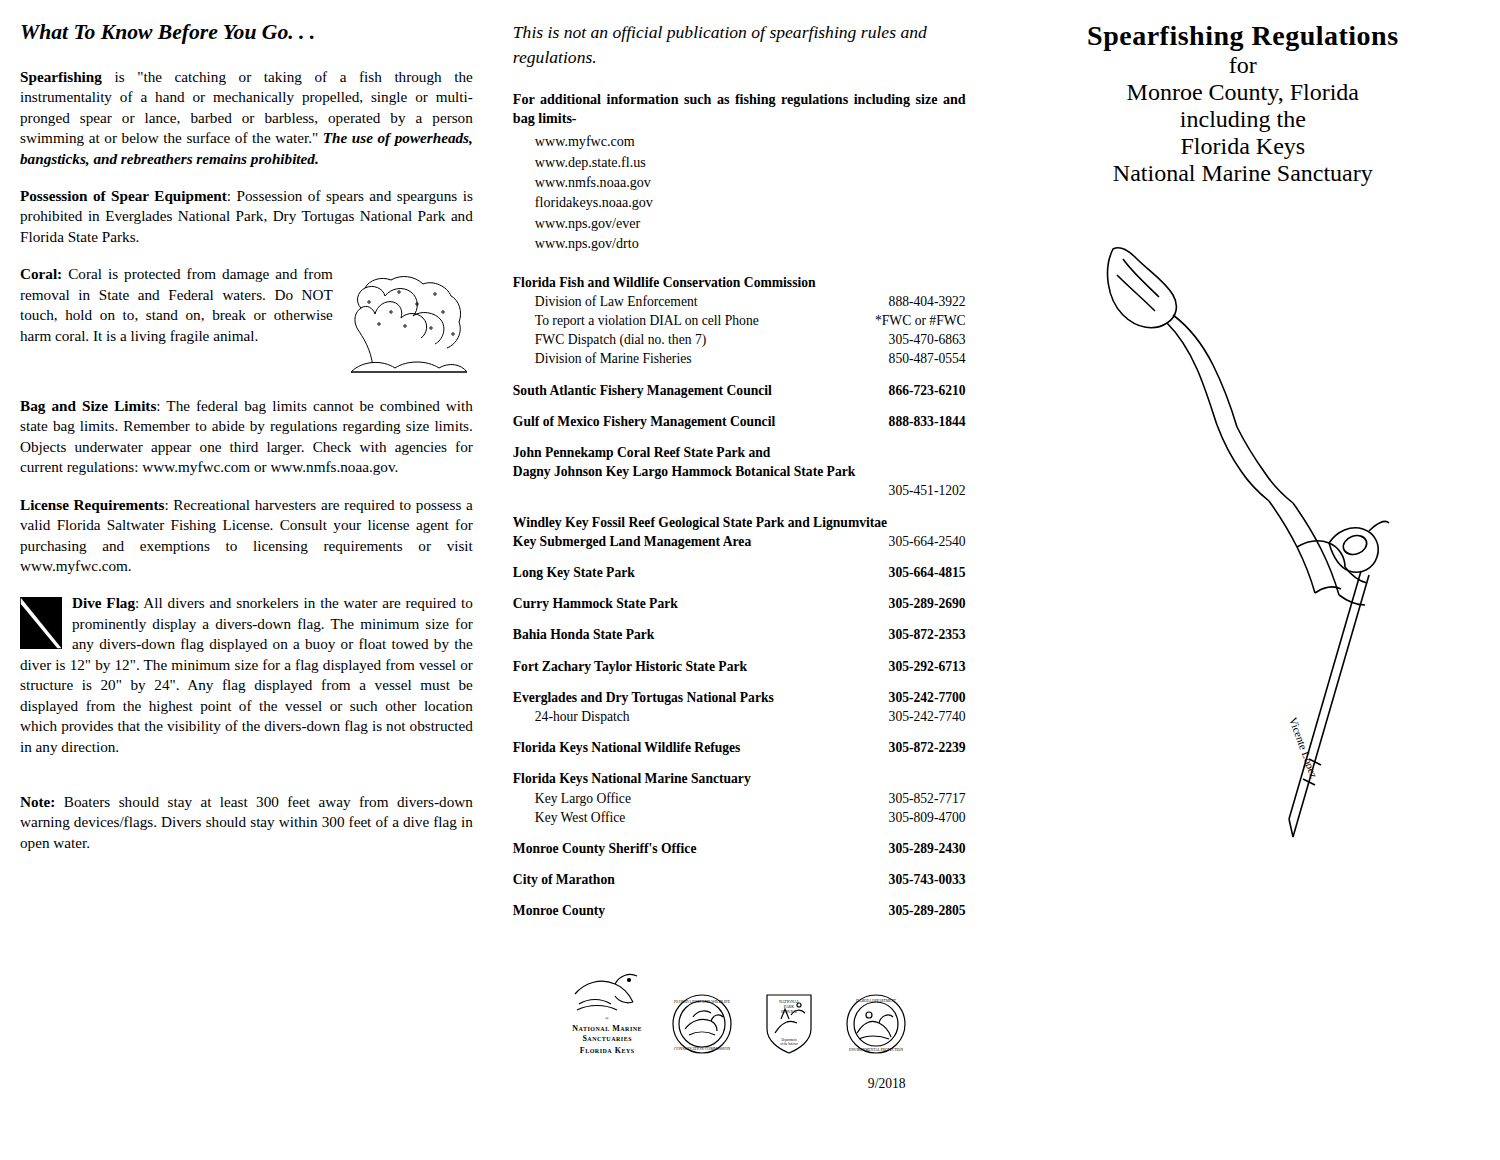What To Know Before You Go. . .
Spearfishing is "the catching or taking of a fish through the instrumentality of a hand or mechanically propelled, single or multi-pronged spear or lance, barbed or barbless, operated by a person swimming at or below the surface of the water." The use of powerheads, bangsticks, and rebreathers remains prohibited.
Possession of Spear Equipment: Possession of spears and spearguns is prohibited in Everglades National Park, Dry Tortugas National Park and Florida State Parks.
Coral: Coral is protected from damage and from removal in State and Federal waters. Do NOT touch, hold on to, stand on, break or otherwise harm coral. It is a living fragile animal.
Bag and Size Limits: The federal bag limits cannot be combined with state bag limits. Remember to abide by regulations regarding size limits. Objects underwater appear one third larger. Check with agencies for current regulations: www.myfwc.com or www.nmfs.noaa.gov.
License Requirements: Recreational harvesters are required to possess a valid Florida Saltwater Fishing License. Consult your license agent for purchasing and exemptions to licensing requirements or visit www.myfwc.com.
Dive Flag: All divers and snorkelers in the water are required to prominently display a divers-down flag. The minimum size for any divers-down flag displayed on a buoy or float towed by the diver is 12" by 12". The minimum size for a flag displayed from vessel or structure is 20" by 24". Any flag displayed from a vessel must be displayed from the highest point of the vessel or such other location which provides that the visibility of the divers-down flag is not obstructed in any direction.
Note: Boaters should stay at least 300 feet away from divers-down warning devices/flags. Divers should stay within 300 feet of a dive flag in open water.
This is not an official publication of spearfishing rules and regulations.
For additional information such as fishing regulations including size and bag limits-
www.myfwc.com
www.dep.state.fl.us
www.nmfs.noaa.gov
floridakeys.noaa.gov
www.nps.gov/ever
www.nps.gov/drto
| Florida Fish and Wildlife Conservation Commission |
| Division of Law Enforcement | 888-404-3922 |
| To report a violation DIAL on cell Phone | *FWC or #FWC |
| FWC Dispatch (dial no. then 7) | 305-470-6863 |
| Division of Marine Fisheries | 850-487-0554 |
| South Atlantic Fishery Management Council | 866-723-6210 |
| Gulf of Mexico Fishery Management Council | 888-833-1844 |
| John Pennekamp Coral Reef State Park and |
| Dagny Johnson Key Largo Hammock Botanical State Park | |
| | 305-451-1202 |
| Windley Key Fossil Reef Geological State Park and Lignumvitae |
| Key Submerged Land Management Area | 305-664-2540 |
| Long Key State Park | 305-664-4815 |
| Curry Hammock State Park | 305-289-2690 |
| Bahia Honda State Park | 305-872-2353 |
| Fort Zachary Taylor Historic State Park | 305-292-6713 |
| Everglades and Dry Tortugas National Parks | 305-242-7700 |
| 24-hour Dispatch | 305-242-7740 |
| Florida Keys National Wildlife Refuges | 305-872-2239 |
| Florida Keys National Marine Sanctuary |
| Key Largo Office | 305-852-7717 |
| Key West Office | 305-809-4700 |
| Monroe County Sheriff's Office | 305-289-2430 |
| City of Marathon | 305-743-0033 |
| Monroe County | 305-289-2805 |
®
National Marine
Sanctuaries
Florida Keys
FLORIDA FISH AND WILDLIFE CONSERVATION COMMISSION
NATIONAL PARK SERVICE Department of the Interior
FLORIDA DEPARTMENT ENVIRONMENTAL PROTECTION
9/2018
Spearfishing Regulations
for
Monroe County, Florida
including the
Florida Keys
National Marine Sanctuary
Vicente Lopez